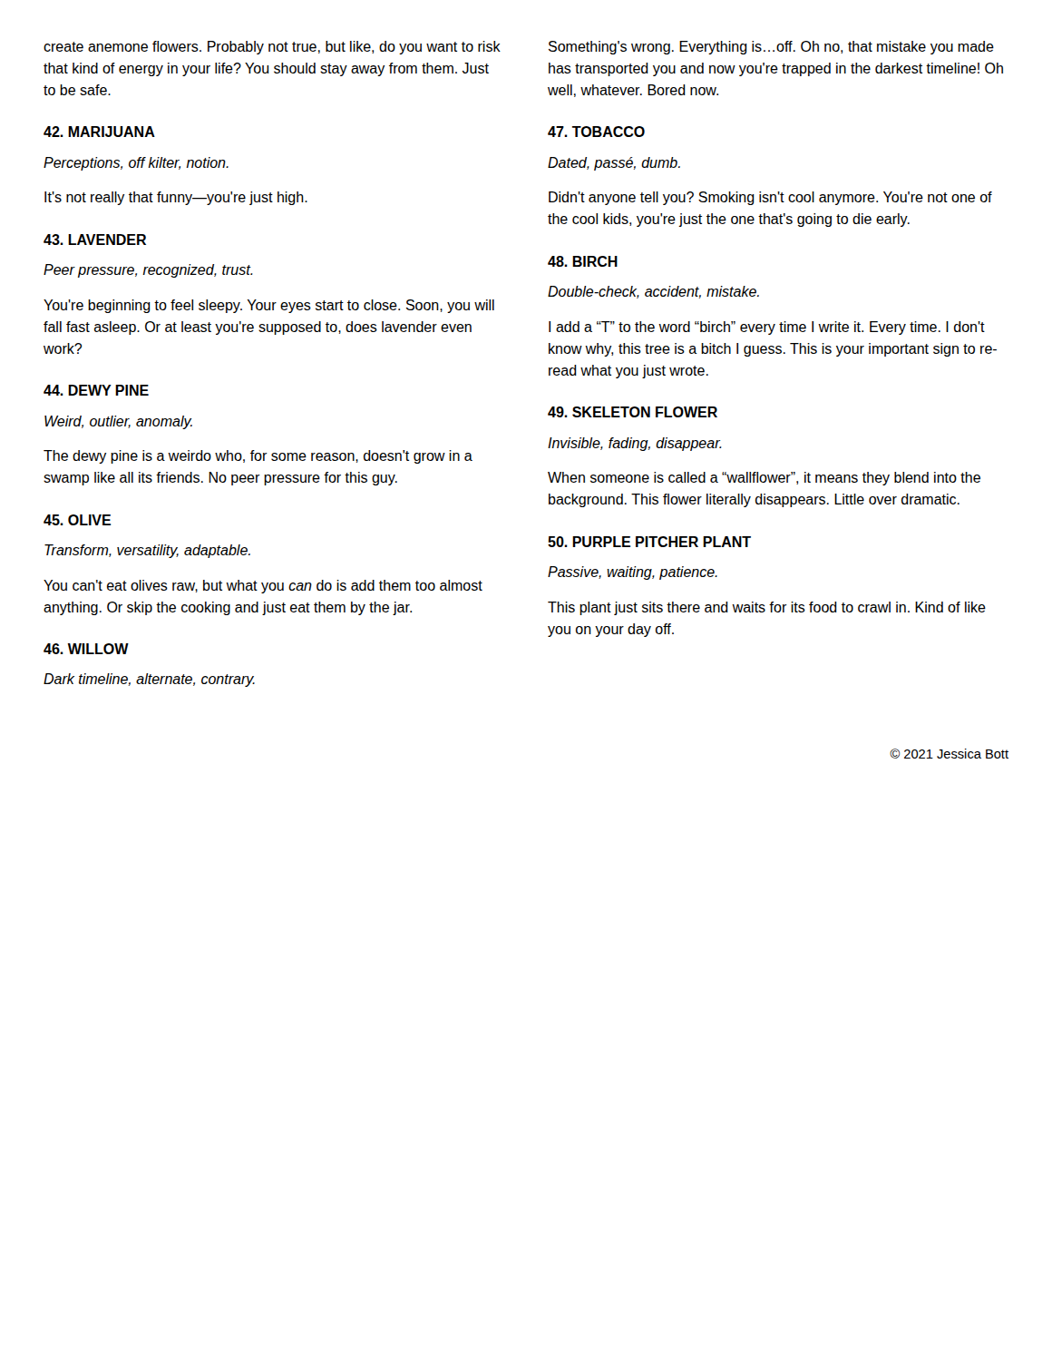create anemone flowers. Probably not true, but like, do you want to risk that kind of energy in your life? You should stay away from them. Just to be safe.
42. Marijuana
Perceptions, off kilter, notion.
It's not really that funny—you're just high.
43. Lavender
Peer pressure, recognized, trust.
You're beginning to feel sleepy. Your eyes start to close. Soon, you will fall fast asleep. Or at least you're supposed to, does lavender even work?
44. Dewy Pine
Weird, outlier, anomaly.
The dewy pine is a weirdo who, for some reason, doesn't grow in a swamp like all its friends. No peer pressure for this guy.
45. Olive
Transform, versatility, adaptable.
You can't eat olives raw, but what you can do is add them too almost anything. Or skip the cooking and just eat them by the jar.
46. Willow
Dark timeline, alternate, contrary.
Something's wrong. Everything is…off. Oh no, that mistake you made has transported you and now you're trapped in the darkest timeline! Oh well, whatever. Bored now.
47. Tobacco
Dated, passé, dumb.
Didn't anyone tell you? Smoking isn't cool anymore. You're not one of the cool kids, you're just the one that's going to die early.
48. Birch
Double-check, accident, mistake.
I add a “T” to the word “birch” every time I write it. Every time. I don't know why, this tree is a bitch I guess. This is your important sign to re-read what you just wrote.
49. Skeleton Flower
Invisible, fading, disappear.
When someone is called a “wallflower”, it means they blend into the background. This flower literally disappears. Little over dramatic.
50. Purple Pitcher Plant
Passive, waiting, patience.
This plant just sits there and waits for its food to crawl in. Kind of like you on your day off.
© 2021 Jessica Bott